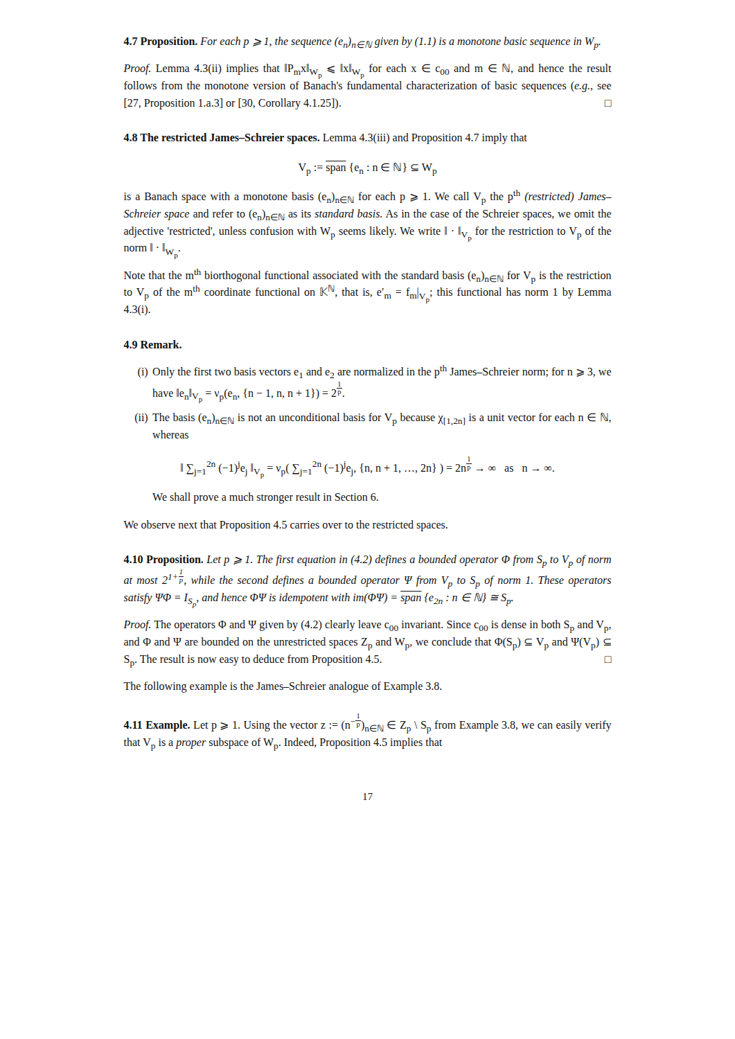4.7 Proposition. For each p ⩾ 1, the sequence (en)n∈ℕ given by (1.1) is a monotone basic sequence in Wp.
Proof. Lemma 4.3(ii) implies that ‖Pmx‖Wp ⩽ ‖x‖Wp for each x ∈ c00 and m ∈ ℕ, and hence the result follows from the monotone version of Banach's fundamental characterization of basic sequences (e.g., see [27, Proposition 1.a.3] or [30, Corollary 4.1.25]). □
4.8 The restricted James–Schreier spaces. Lemma 4.3(iii) and Proposition 4.7 imply that
Vp := span {en : n ∈ ℕ} ⊆ Wp
is a Banach space with a monotone basis (en)n∈ℕ for each p ⩾ 1. We call Vp the pth (restricted) James–Schreier space and refer to (en)n∈ℕ as its standard basis. As in the case of the Schreier spaces, we omit the adjective 'restricted', unless confusion with Wp seems likely. We write ‖ · ‖Vp for the restriction to Vp of the norm ‖ · ‖Wp.
Note that the mth biorthogonal functional associated with the standard basis (en)n∈ℕ for Vp is the restriction to Vp of the mth coordinate functional on 𝕂ℕ, that is, e′m = fm|Vp; this functional has norm 1 by Lemma 4.3(i).
4.9 Remark.
(i) Only the first two basis vectors e1 and e2 are normalized in the pth James–Schreier norm; for n ⩾ 3, we have ‖en‖Vp = νp(en, {n − 1, n, n + 1}) = 21 p.
(ii) The basis (en)n∈ℕ is not an unconditional basis for Vp because χ[1,2n] is a unit vector for each n ∈ ℕ, whereas
‖ ∑j=12n (−1)jej ‖Vp = νp( ∑j=12n (−1)jej, {n, n + 1, …, 2n} ) = 2n1 p → ∞ as n → ∞.
We shall prove a much stronger result in Section 6.
We observe next that Proposition 4.5 carries over to the restricted spaces.
4.10 Proposition. Let p ⩾ 1. The first equation in (4.2) defines a bounded operator Φ from Sp to Vp of norm at most 21+1 p, while the second defines a bounded operator Ψ from Vp to Sp of norm 1. These operators satisfy ΨΦ = ISp, and hence ΦΨ is idempotent with im(ΦΨ) = span {e2n : n ∈ ℕ} ≅ Sp.
Proof. The operators Φ and Ψ given by (4.2) clearly leave c00 invariant. Since c00 is dense in both Sp and Vp, and Φ and Ψ are bounded on the unrestricted spaces Zp and Wp, we conclude that Φ(Sp) ⊆ Vp and Ψ(Vp) ⊆ Sp. The result is now easy to deduce from Proposition 4.5. □
The following example is the James–Schreier analogue of Example 3.8.
4.11 Example. Let p ⩾ 1. Using the vector z := (n−1 p)n∈ℕ ∈ Zp \ Sp from Example 3.8, we can easily verify that Vp is a proper subspace of Wp. Indeed, Proposition 4.5 implies that
17